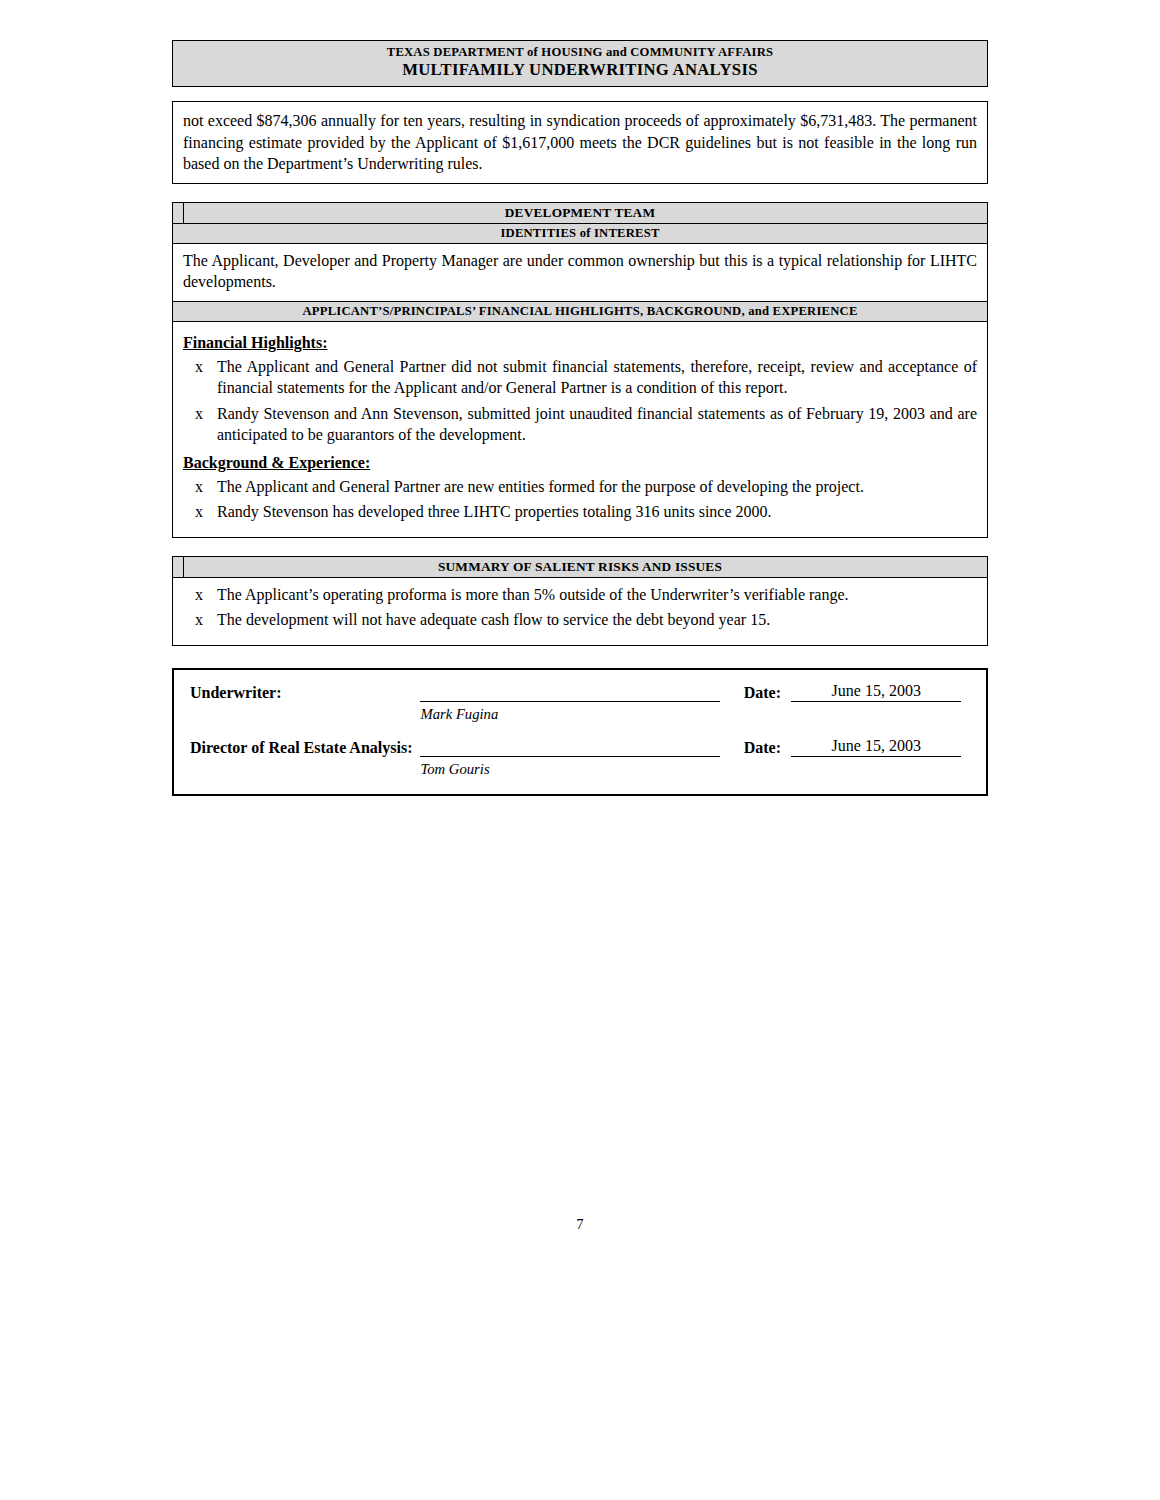TEXAS DEPARTMENT of HOUSING and COMMUNITY AFFAIRS
MULTIFAMILY UNDERWRITING ANALYSIS
not exceed $874,306 annually for ten years, resulting in syndication proceeds of approximately $6,731,483. The permanent financing estimate provided by the Applicant of $1,617,000 meets the DCR guidelines but is not feasible in the long run based on the Department’s Underwriting rules.
DEVELOPMENT TEAM
IDENTITIES of INTEREST
The Applicant, Developer and Property Manager are under common ownership but this is a typical relationship for LIHTC developments.
APPLICANT’S/PRINCIPALS’ FINANCIAL HIGHLIGHTS, BACKGROUND, and EXPERIENCE
Financial Highlights:
The Applicant and General Partner did not submit financial statements, therefore, receipt, review and acceptance of financial statements for the Applicant and/or General Partner is a condition of this report.
Randy Stevenson and Ann Stevenson, submitted joint unaudited financial statements as of February 19, 2003 and are anticipated to be guarantors of the development.
Background & Experience:
The Applicant and General Partner are new entities formed for the purpose of developing the project.
Randy Stevenson has developed three LIHTC properties totaling 316 units since 2000.
SUMMARY OF SALIENT RISKS AND ISSUES
The Applicant’s operating proforma is more than 5% outside of the Underwriter’s verifiable range.
The development will not have adequate cash flow to service the debt beyond year 15.
| Underwriter: | | Date: | June 15, 2003 |
| | Mark Fugina | | |
| Director of Real Estate Analysis: | | Date: | June 15, 2003 |
| | Tom Gouris | | |
7